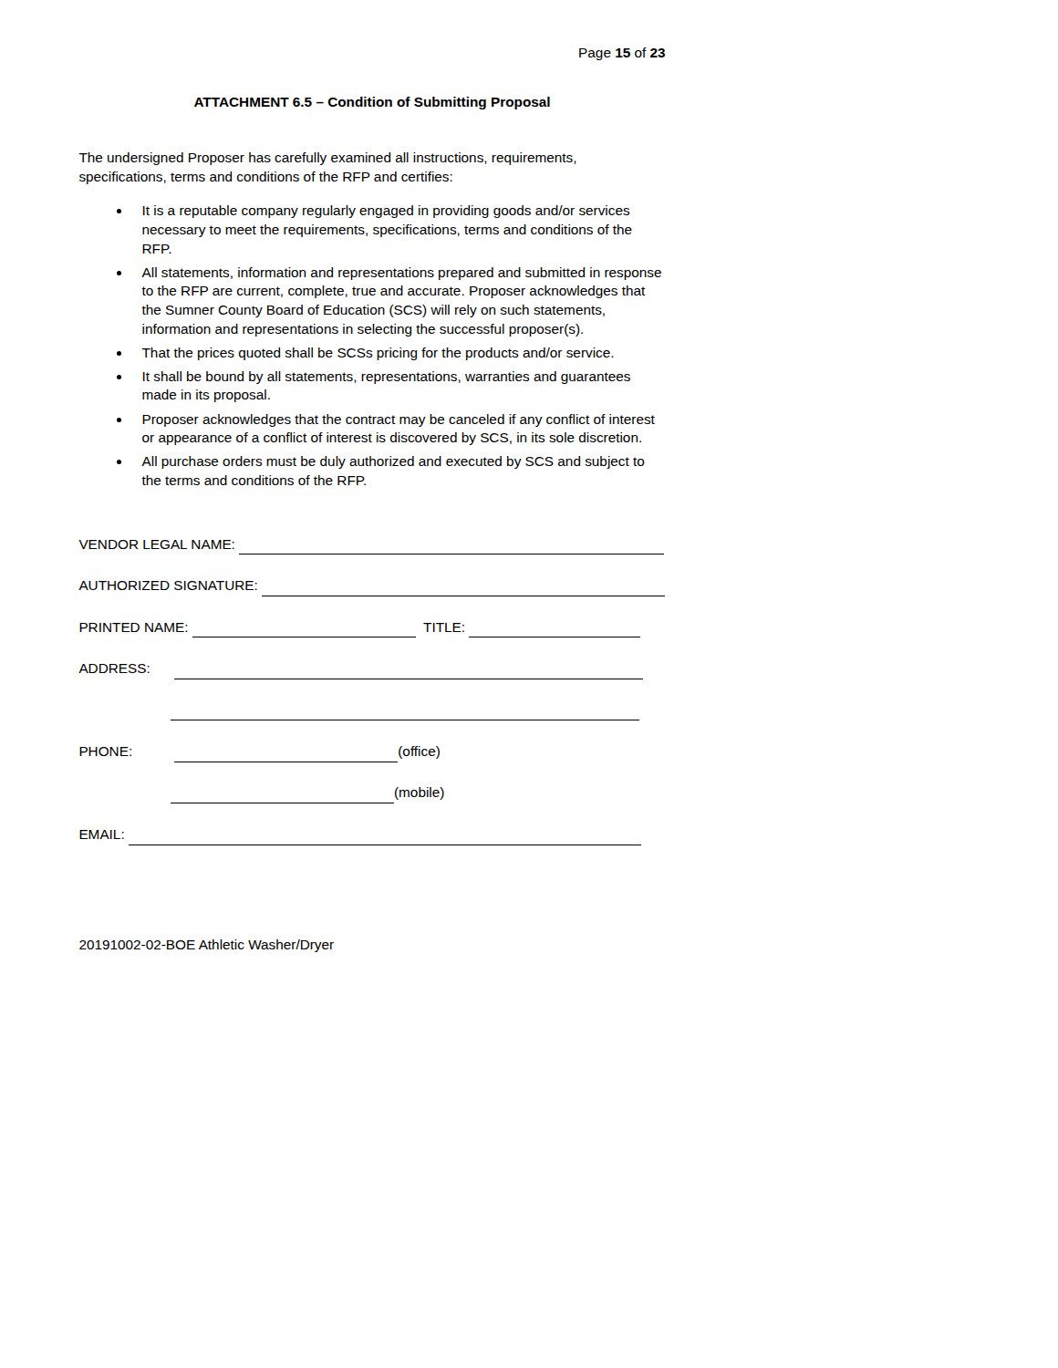Page 15 of 23
ATTACHMENT 6.5 – Condition of Submitting Proposal
The undersigned Proposer has carefully examined all instructions, requirements, specifications, terms and conditions of the RFP and certifies:
It is a reputable company regularly engaged in providing goods and/or services necessary to meet the requirements, specifications, terms and conditions of the RFP.
All statements, information and representations prepared and submitted in response to the RFP are current, complete, true and accurate. Proposer acknowledges that the Sumner County Board of Education (SCS) will rely on such statements, information and representations in selecting the successful proposer(s).
That the prices quoted shall be SCSs pricing for the products and/or service.
It shall be bound by all statements, representations, warranties and guarantees made in its proposal.
Proposer acknowledges that the contract may be canceled if any conflict of interest or appearance of a conflict of interest is discovered by SCS, in its sole discretion.
All purchase orders must be duly authorized and executed by SCS and subject to the terms and conditions of the RFP.
VENDOR LEGAL NAME:
AUTHORIZED SIGNATURE:
PRINTED NAME: TITLE:
ADDRESS:
PHONE: (office)
(mobile)
EMAIL:
20191002-02-BOE Athletic Washer/Dryer